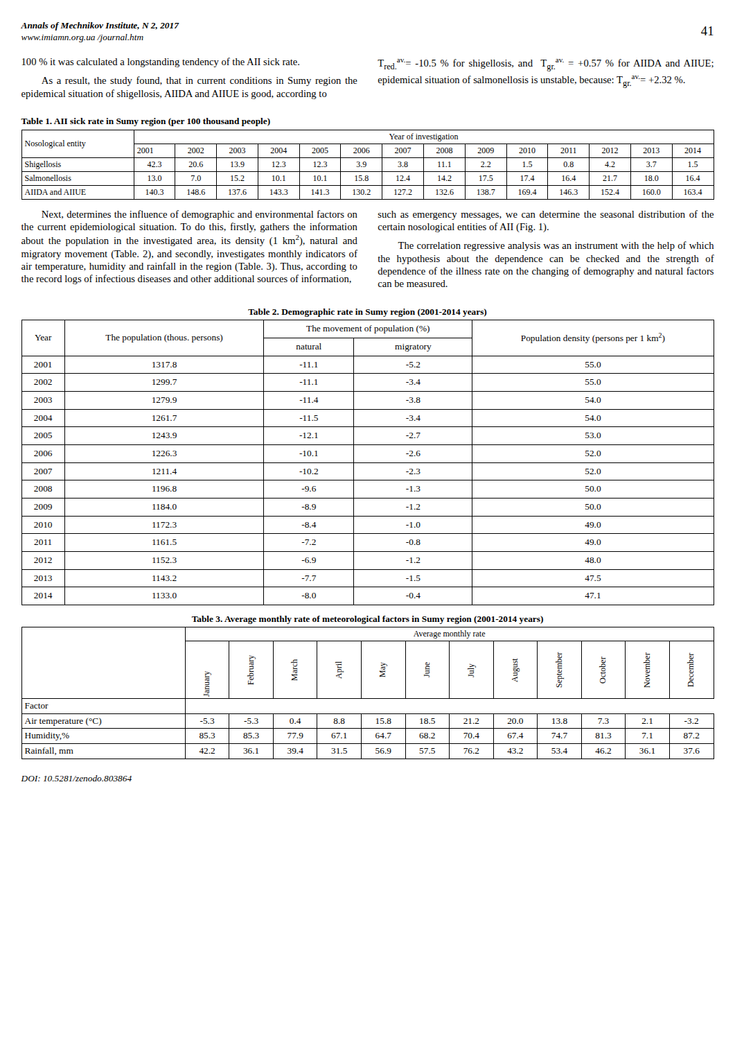Annals of Mechnikov Institute, N 2, 2017
www.imiamn.org.ua /journal.htm
41
100 % it was calculated a longstanding tendency of the AII sick rate.
As a result, the study found, that in current conditions in Sumy region the epidemical situation of shigellosis, AIIDA and AIIUE is good, according to
Tred.av.= -10.5 % for shigellosis, and Tgr.av. = +0.57 % for AIIDA and AIIUE; epidemical situation of salmonellosis is unstable, because: Tgr.av.= +2.32 %.
Table 1. AII sick rate in Sumy region (per 100 thousand people)
| Nosological entity | Year of investigation |
| --- | --- |
| 2001 | 2002 | 2003 | 2004 | 2005 | 2006 | 2007 | 2008 | 2009 | 2010 | 2011 | 2012 | 2013 | 2014 |
| Shigellosis | 42.3 | 20.6 | 13.9 | 12.3 | 12.3 | 3.9 | 3.8 | 11.1 | 2.2 | 1.5 | 0.8 | 4.2 | 3.7 | 1.5 |
| Salmonellosis | 13.0 | 7.0 | 15.2 | 10.1 | 10.1 | 15.8 | 12.4 | 14.2 | 17.5 | 17.4 | 16.4 | 21.7 | 18.0 | 16.4 |
| AIIDA and AIIUE | 140.3 | 148.6 | 137.6 | 143.3 | 141.3 | 130.2 | 127.2 | 132.6 | 138.7 | 169.4 | 146.3 | 152.4 | 160.0 | 163.4 |
Next, determines the influence of demographic and environmental factors on the current epidemiological situation. To do this, firstly, gathers the information about the population in the investigated area, its density (1 km2), natural and migratory movement (Table. 2), and secondly, investigates monthly indicators of air temperature, humidity and rainfall in the region (Table. 3). Thus, according to the record logs of infectious diseases and other additional sources of information,
such as emergency messages, we can determine the seasonal distribution of the certain nosological entities of AII (Fig. 1).
The correlation regressive analysis was an instrument with the help of which the hypothesis about the dependence can be checked and the strength of dependence of the illness rate on the changing of demography and natural factors can be measured.
Table 2. Demographic rate in Sumy region (2001-2014 years)
| Year | The population (thous. persons) | The movement of population (%) | Population density (persons per 1 km 2 ) |
| --- | --- | --- | --- |
| natural | migratory |
| 2001 | 1317.8 | -11.1 | -5.2 | 55.0 |
| 2002 | 1299.7 | -11.1 | -3.4 | 55.0 |
| 2003 | 1279.9 | -11.4 | -3.8 | 54.0 |
| 2004 | 1261.7 | -11.5 | -3.4 | 54.0 |
| 2005 | 1243.9 | -12.1 | -2.7 | 53.0 |
| 2006 | 1226.3 | -10.1 | -2.6 | 52.0 |
| 2007 | 1211.4 | -10.2 | -2.3 | 52.0 |
| 2008 | 1196.8 | -9.6 | -1.3 | 50.0 |
| 2009 | 1184.0 | -8.9 | -1.2 | 50.0 |
| 2010 | 1172.3 | -8.4 | -1.0 | 49.0 |
| 2011 | 1161.5 | -7.2 | -0.8 | 49.0 |
| 2012 | 1152.3 | -6.9 | -1.2 | 48.0 |
| 2013 | 1143.2 | -7.7 | -1.5 | 47.5 |
| 2014 | 1133.0 | -8.0 | -0.4 | 47.1 |
Table 3. Average monthly rate of meteorological factors in Sumy region (2001-2014 years)
| | Average monthly rate |
| --- | --- |
| January | February | March | April | May | June | July | August | September | October | November | December |
| Factor | |
| Air temperature (°C) | -5.3 | -5.3 | 0.4 | 8.8 | 15.8 | 18.5 | 21.2 | 20.0 | 13.8 | 7.3 | 2.1 | -3.2 |
| Humidity,% | 85.3 | 85.3 | 77.9 | 67.1 | 64.7 | 68.2 | 70.4 | 67.4 | 74.7 | 81.3 | 7.1 | 87.2 |
| Rainfall, mm | 42.2 | 36.1 | 39.4 | 31.5 | 56.9 | 57.5 | 76.2 | 43.2 | 53.4 | 46.2 | 36.1 | 37.6 |
DOI: 10.5281/zenodo.803864